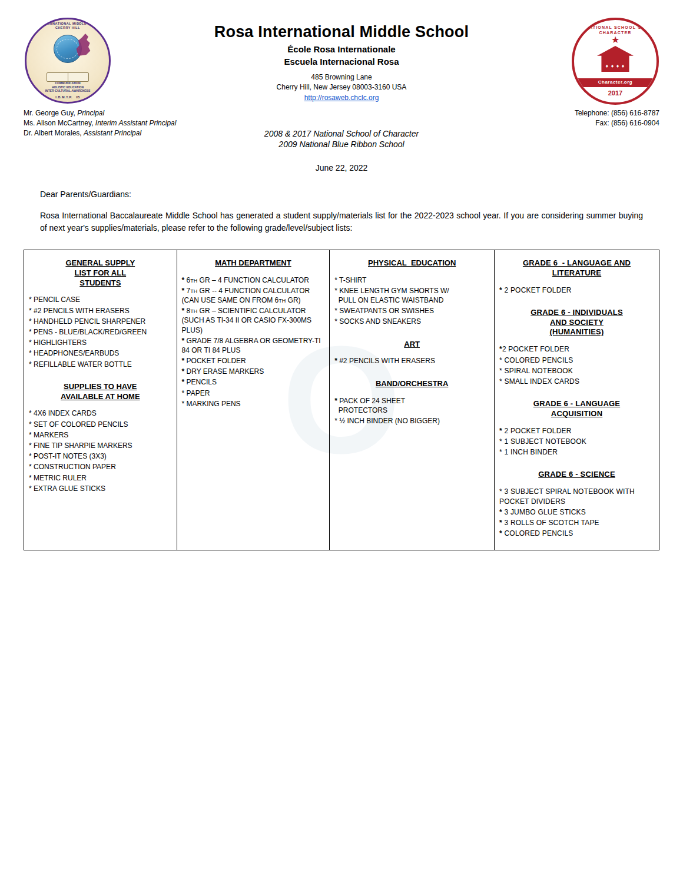ROSA INTERNATIONAL MIDDLE SCHOOL CHERRY HILL
COMMUNICATION
HOLISTIC EDUCATION
INTER-CULTURAL AWARENESS
I.B.M.Y.P. IB
Rosa International Middle School
École Rosa Internationale
Escuela Internacional Rosa
485 Browning Lane
Cherry Hill, New Jersey 08003-3160 USA
http://rosaweb.chclc.org
NATIONAL SCHOOL OF CHARACTER
★
♦ ♦ ♦ ♦
Character.org
2017
Mr. George Guy, Principal
Ms. Alison McCartney, Interim Assistant Principal
Dr. Albert Morales, Assistant Principal
Telephone: (856) 616-8787
Fax: (856) 616-0904
2008 & 2017 National School of Character
2009 National Blue Ribbon School
June 22, 2022
Dear Parents/Guardians:
Rosa International Baccalaureate Middle School has generated a student supply/materials list for the 2022-2023 school year. If you are considering summer buying of next year's supplies/materials, please refer to the following grade/level/subject lists:
O
| GENERAL SUPPLY LIST FOR ALL STUDENTS * PENCIL CASE * #2 PENCILS WITH ERASERS * HANDHELD PENCIL SHARPENER * PENS - BLUE/BLACK/RED/GREEN * HIGHLIGHTERS * HEADPHONES/EARBUDS * REFILLABLE WATER BOTTLE SUPPLIES TO HAVE AVAILABLE AT HOME * 4X6 INDEX CARDS * SET OF COLORED PENCILS * MARKERS * FINE TIP SHARPIE MARKERS * POST-IT NOTES (3X3) * CONSTRUCTION PAPER * METRIC RULER * EXTRA GLUE STICKS | MATH DEPARTMENT * 6 TH GR – 4 FUNCTION CALCULATOR * 7 TH GR -- 4 FUNCTION CALCULATOR (CAN USE SAME ON FROM 6 TH GR) * 8 TH GR – SCIENTIFIC CALCULATOR (SUCH AS TI-34 II OR CASIO FX-300MS PLUS) * GRADE 7/8 ALGEBRA OR GEOMETRY-TI 84 OR TI 84 PLUS * POCKET FOLDER * DRY ERASE MARKERS * PENCILS * PAPER * MARKING PENS | PHYSICAL EDUCATION * T-SHIRT * KNEE LENGTH GYM SHORTS W/ PULL ON ELASTIC WAISTBAND * SWEATPANTS OR SWISHES * SOCKS AND SNEAKERS ART * #2 PENCILS WITH ERASERS BAND/ORCHESTRA * PACK OF 24 SHEET PROTECTORS * ½ INCH BINDER (NO BIGGER) | GRADE 6 - LANGUAGE AND LITERATURE * 2 POCKET FOLDER GRADE 6 - INDIVIDUALS AND SOCIETY (HUMANITIES) * 2 POCKET FOLDER * COLORED PENCILS * SPIRAL NOTEBOOK * SMALL INDEX CARDS GRADE 6 - LANGUAGE ACQUISITION * 2 POCKET FOLDER * 1 SUBJECT NOTEBOOK * 1 INCH BINDER GRADE 6 - SCIENCE * 3 SUBJECT SPIRAL NOTEBOOK WITH POCKET DIVIDERS * 3 JUMBO GLUE STICKS * 3 ROLLS OF SCOTCH TAPE * COLORED PENCILS |